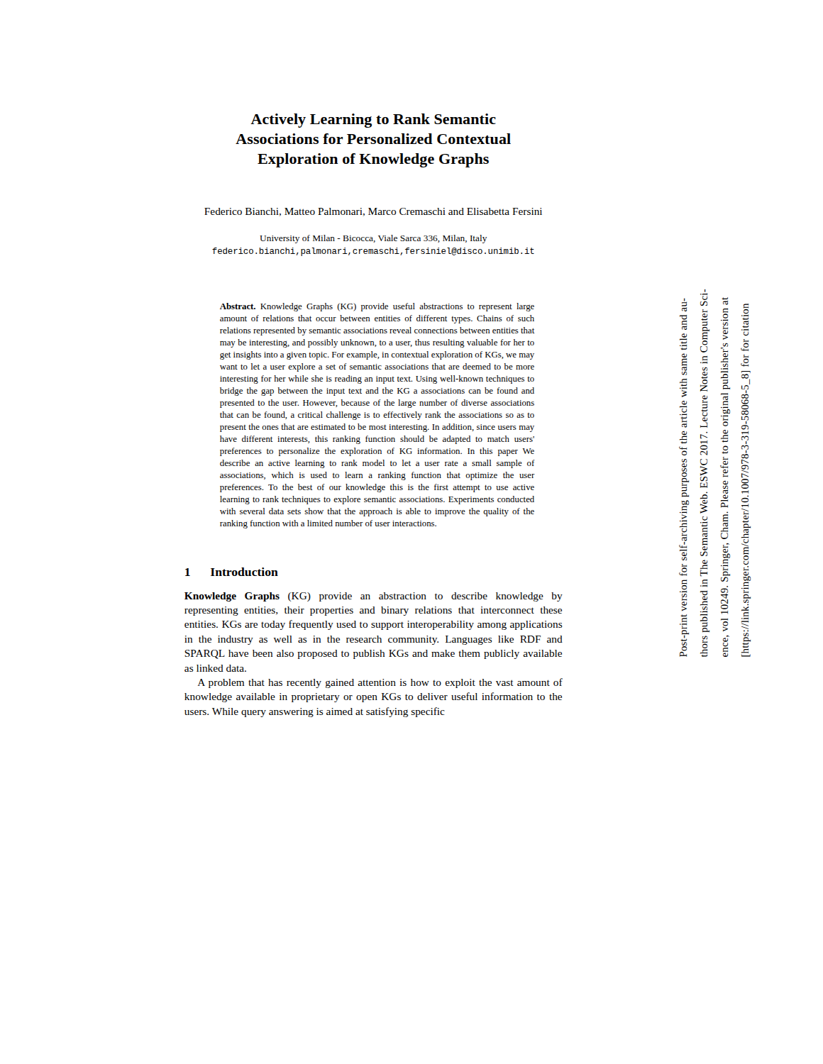Post-print version for self-archiving purposes of the article with same title and au- thors published in The Semantic Web. ESWC 2017. Lecture Notes in Computer Sci- ence, vol 10249. Springer, Cham. Please refer to the original publisher's version at [https://link.springer.com/chapter/10.1007/978-3-319-58068-5_8] for for citation
Actively Learning to Rank Semantic
Associations for Personalized Contextual
Exploration of Knowledge Graphs
Federico Bianchi, Matteo Palmonari, Marco Cremaschi and Elisabetta Fersini
University of Milan - Bicocca, Viale Sarca 336, Milan, Italy
federico.bianchi,palmonari,cremaschi,fersiniel@disco.unimib.it
Abstract. Knowledge Graphs (KG) provide useful abstractions to represent large amount of relations that occur between entities of different types. Chains of such relations represented by semantic associations reveal connections between entities that may be interesting, and possibly unknown, to a user, thus resulting valuable for her to get insights into a given topic. For example, in contextual exploration of KGs, we may want to let a user explore a set of semantic associations that are deemed to be more interesting for her while she is reading an input text. Using well-known techniques to bridge the gap between the input text and the KG a associations can be found and presented to the user. However, because of the large number of diverse associations that can be found, a critical challenge is to effectively rank the associations so as to present the ones that are estimated to be most interesting. In addition, since users may have different interests, this ranking function should be adapted to match users' preferences to personalize the exploration of KG information. In this paper We describe an active learning to rank model to let a user rate a small sample of associations, which is used to learn a ranking function that optimize the user preferences. To the best of our knowledge this is the first attempt to use active learning to rank techniques to explore semantic associations. Experiments conducted with several data sets show that the approach is able to improve the quality of the ranking function with a limited number of user interactions.
1 Introduction
Knowledge Graphs (KG) provide an abstraction to describe knowledge by representing entities, their properties and binary relations that interconnect these entities. KGs are today frequently used to support interoperability among applications in the industry as well as in the research community. Languages like RDF and SPARQL have been also proposed to publish KGs and make them publicly available as linked data.
A problem that has recently gained attention is how to exploit the vast amount of knowledge available in proprietary or open KGs to deliver useful information to the users. While query answering is aimed at satisfying specific